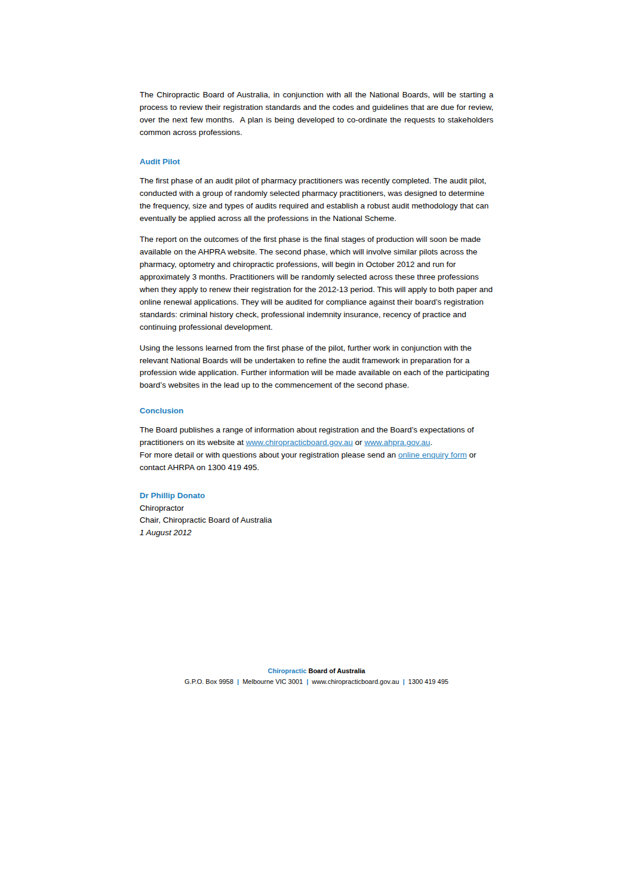The Chiropractic Board of Australia, in conjunction with all the National Boards, will be starting a process to review their registration standards and the codes and guidelines that are due for review, over the next few months. A plan is being developed to co-ordinate the requests to stakeholders common across professions.
Audit Pilot
The first phase of an audit pilot of pharmacy practitioners was recently completed. The audit pilot, conducted with a group of randomly selected pharmacy practitioners, was designed to determine the frequency, size and types of audits required and establish a robust audit methodology that can eventually be applied across all the professions in the National Scheme.
The report on the outcomes of the first phase is the final stages of production will soon be made available on the AHPRA website. The second phase, which will involve similar pilots across the pharmacy, optometry and chiropractic professions, will begin in October 2012 and run for approximately 3 months. Practitioners will be randomly selected across these three professions when they apply to renew their registration for the 2012-13 period. This will apply to both paper and online renewal applications. They will be audited for compliance against their board’s registration standards: criminal history check, professional indemnity insurance, recency of practice and continuing professional development.
Using the lessons learned from the first phase of the pilot, further work in conjunction with the relevant National Boards will be undertaken to refine the audit framework in preparation for a profession wide application. Further information will be made available on each of the participating board’s websites in the lead up to the commencement of the second phase.
Conclusion
The Board publishes a range of information about registration and the Board’s expectations of practitioners on its website at www.chiropracticboard.gov.au or www.ahpra.gov.au.
For more detail or with questions about your registration please send an online enquiry form or contact AHRPA on 1300 419 495.
Dr Phillip Donato Chiropractor Chair, Chiropractic Board of Australia 1 August 2012
Chiropractic Board of Australia
G.P.O. Box 9958 | Melbourne VIC 3001 | www.chiropracticboard.gov.au | 1300 419 495